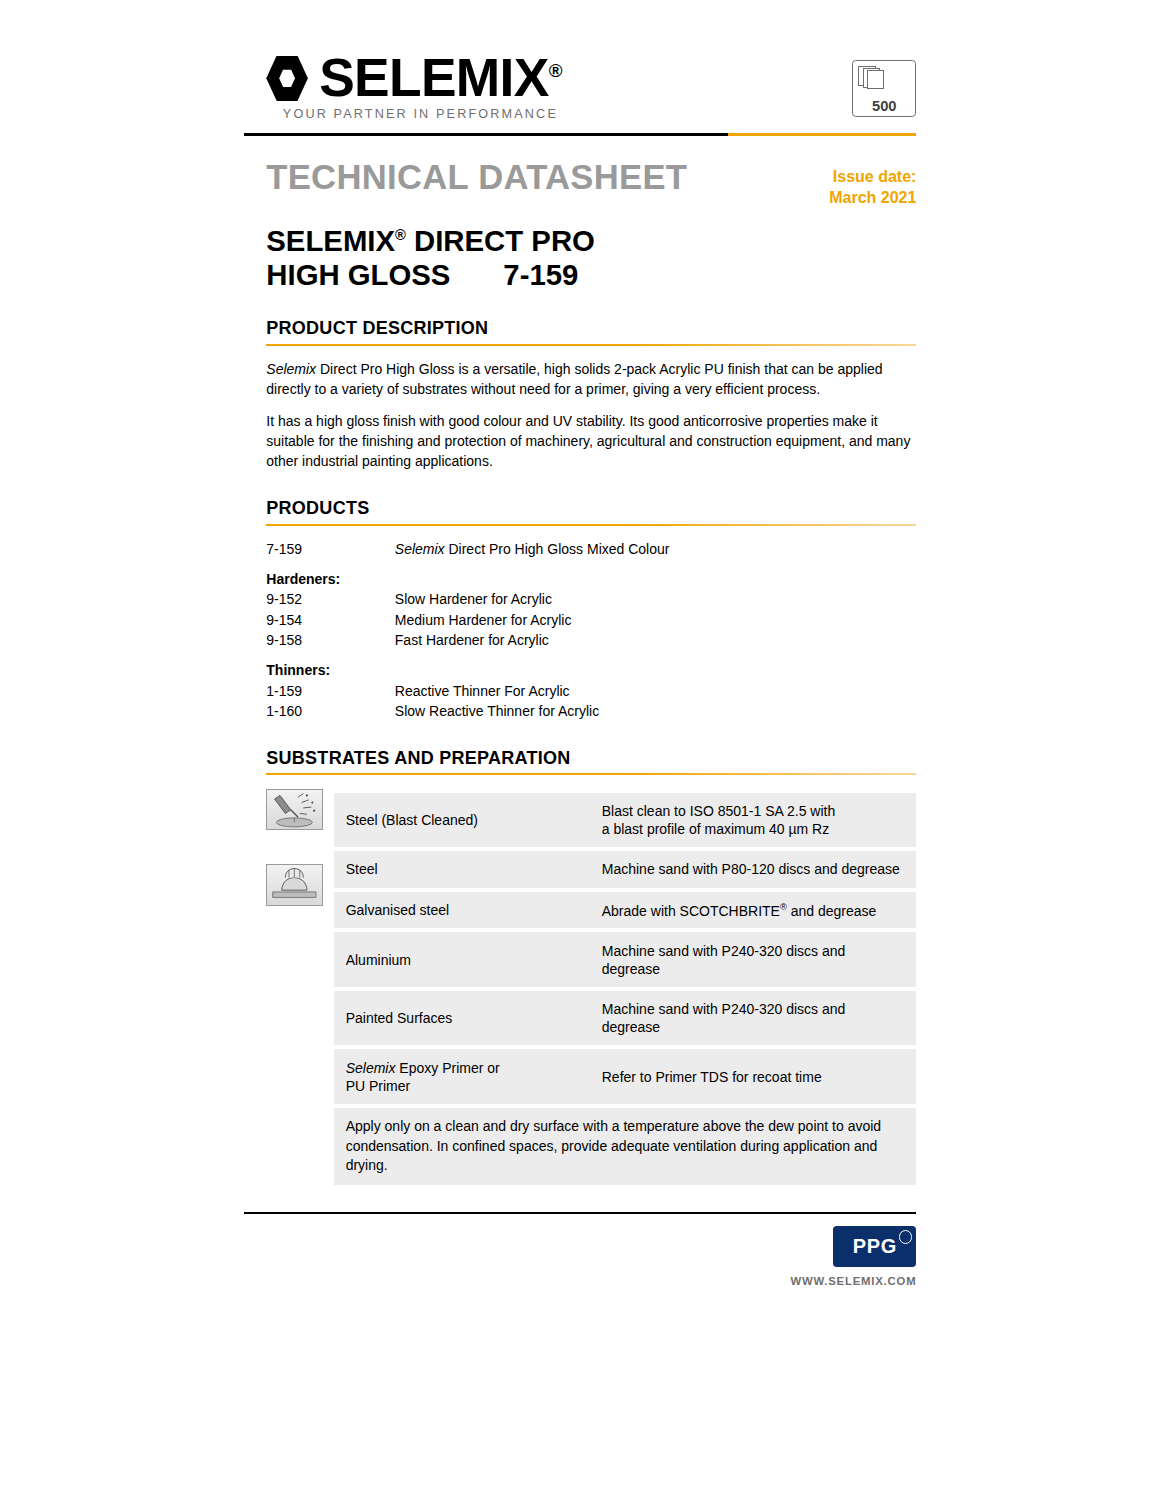SELEMIX®
YOUR PARTNER IN PERFORMANCE
500
TECHNICAL DATASHEET
Issue date:
March 2021
SELEMIX® DIRECT PRO
HIGH GLOSS 7-159
PRODUCT DESCRIPTION
Selemix Direct Pro High Gloss is a versatile, high solids 2-pack Acrylic PU finish that can be applied directly to a variety of substrates without need for a primer, giving a very efficient process.
It has a high gloss finish with good colour and UV stability. Its good anticorrosive properties make it suitable for the finishing and protection of machinery, agricultural and construction equipment, and many other industrial painting applications.
PRODUCTS
| 7-159 | Selemix Direct Pro High Gloss Mixed Colour |
| Hardeners: |
| 9-152 | Slow Hardener for Acrylic |
| 9-154 | Medium Hardener for Acrylic |
| 9-158 | Fast Hardener for Acrylic |
| Thinners: |
| 1-159 | Reactive Thinner For Acrylic |
| 1-160 | Slow Reactive Thinner for Acrylic |
SUBSTRATES AND PREPARATION
| Steel (Blast Cleaned) | Blast clean to ISO 8501-1 SA 2.5 with a blast profile of maximum 40 µm Rz |
| Steel | Machine sand with P80-120 discs and degrease |
| Galvanised steel | Abrade with SCOTCHBRITE ® and degrease |
| Aluminium | Machine sand with P240-320 discs and degrease |
| Painted Surfaces | Machine sand with P240-320 discs and degrease |
| Selemix Epoxy Primer or PU Primer | Refer to Primer TDS for recoat time |
| Apply only on a clean and dry surface with a temperature above the dew point to avoid condensation. In confined spaces, provide adequate ventilation during application and drying. |
PPG
WWW.SELEMIX.COM